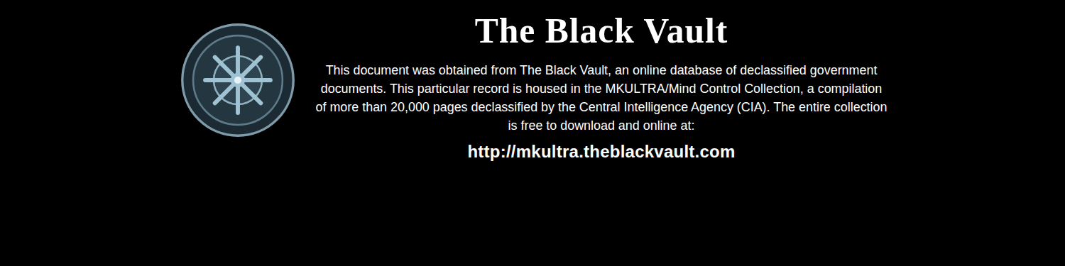Vault door
The Black Vault
This document was obtained from The Black Vault, an online database of declassified government documents. This particular record is housed in the MKULTRA/Mind Control Collection, a compilation of more than 20,000 pages declassified by the Central Intelligence Agency (CIA). The entire collection is free to download and online at:
http://mkultra.theblackvault.com